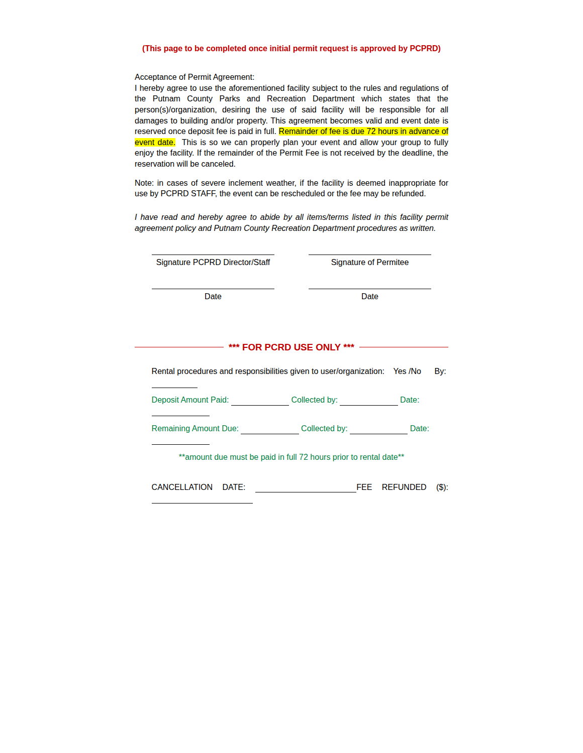(This page to be completed once initial permit request is approved by PCPRD)
Acceptance of Permit Agreement:
I hereby agree to use the aforementioned facility subject to the rules and regulations of the Putnam County Parks and Recreation Department which states that the person(s)/organization, desiring the use of said facility will be responsible for all damages to building and/or property. This agreement becomes valid and event date is reserved once deposit fee is paid in full. Remainder of fee is due 72 hours in advance of event date. This is so we can properly plan your event and allow your group to fully enjoy the facility. If the remainder of the Permit Fee is not received by the deadline, the reservation will be canceled.
Note: in cases of severe inclement weather, if the facility is deemed inappropriate for use by PCPRD STAFF, the event can be rescheduled or the fee may be refunded.
I have read and hereby agree to abide by all items/terms listed in this facility permit agreement policy and Putnam County Recreation Department procedures as written.
| Signature PCPRD Director/Staff | Signature of Permitee |
| Date | Date |
*** FOR PCRD USE ONLY ***
Rental procedures and responsibilities given to user/organization: Yes /No By:
Deposit Amount Paid: Collected by: Date:
Remaining Amount Due: Collected by: Date:
**amount due must be paid in full 72 hours prior to rental date**
CANCELLATION DATE: FEE REFUNDED ($):